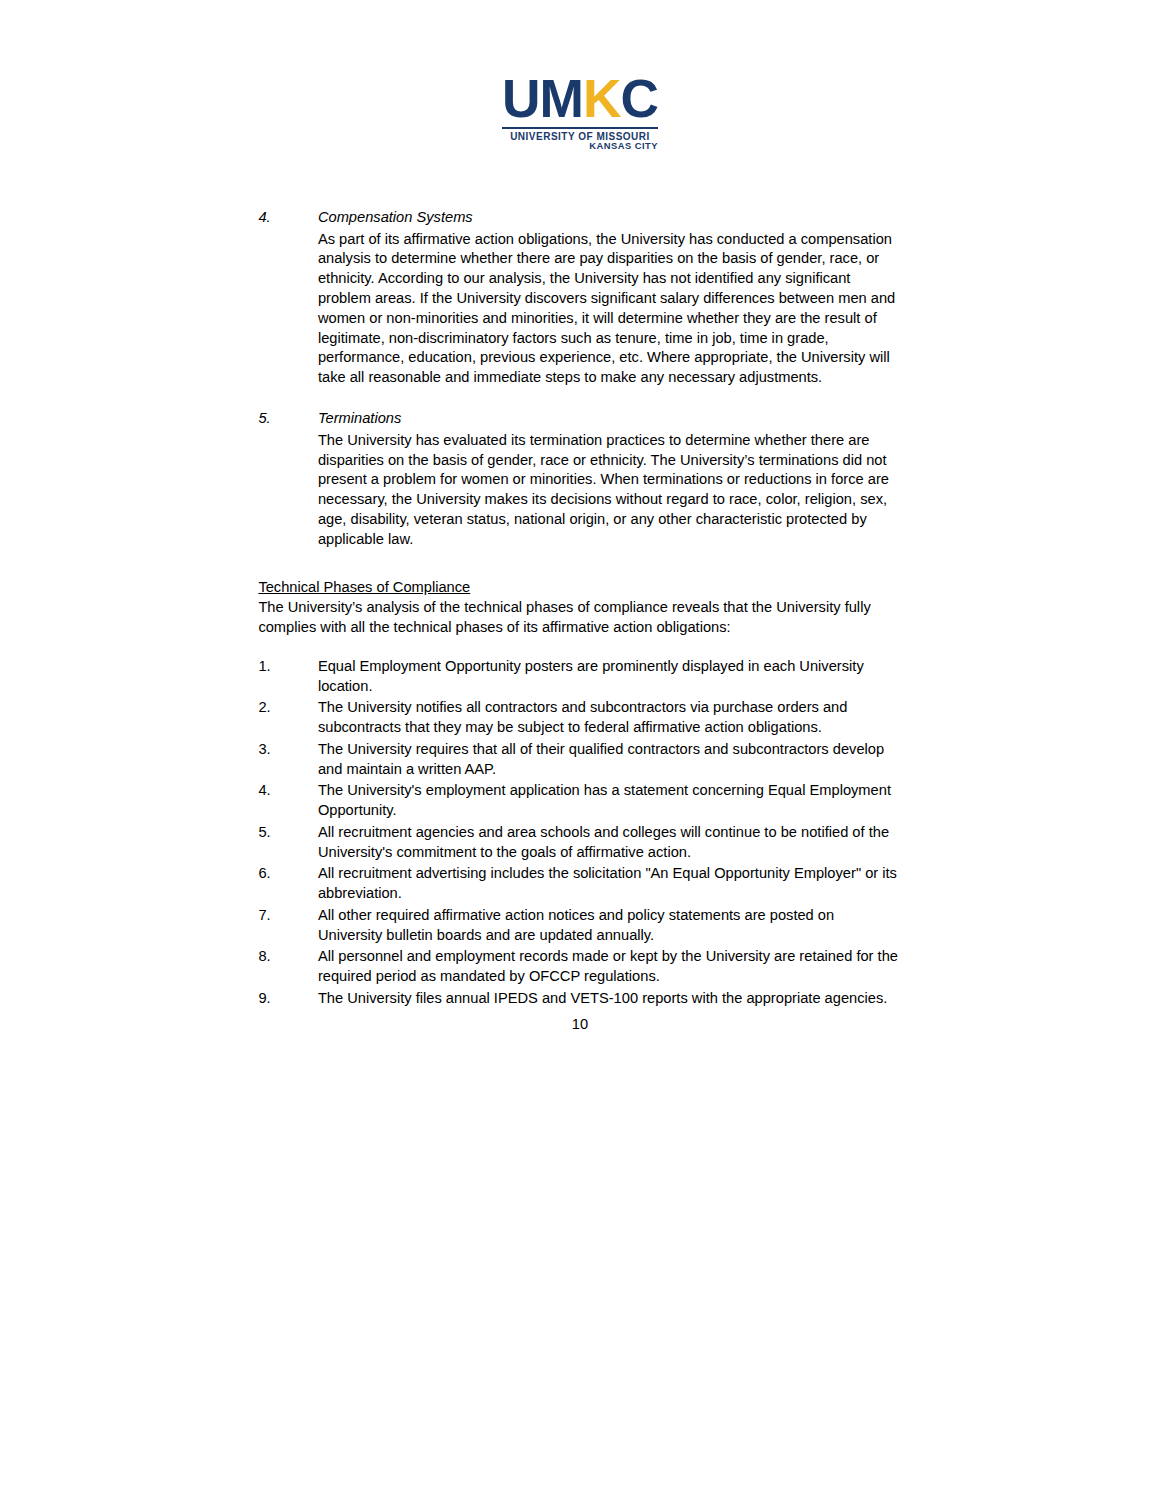UMKC
UNIVERSITY OF MISSOURI
KANSAS CITY
4.
Compensation Systems
As part of its affirmative action obligations, the University has conducted a compensation analysis to determine whether there are pay disparities on the basis of gender, race, or ethnicity. According to our analysis, the University has not identified any significant problem areas. If the University discovers significant salary differences between men and women or non-minorities and minorities, it will determine whether they are the result of legitimate, non-discriminatory factors such as tenure, time in job, time in grade, performance, education, previous experience, etc. Where appropriate, the University will take all reasonable and immediate steps to make any necessary adjustments.
5.
Terminations
The University has evaluated its termination practices to determine whether there are disparities on the basis of gender, race or ethnicity. The University’s terminations did not present a problem for women or minorities. When terminations or reductions in force are necessary, the University makes its decisions without regard to race, color, religion, sex, age, disability, veteran status, national origin, or any other characteristic protected by applicable law.
Technical Phases of Compliance
The University’s analysis of the technical phases of compliance reveals that the University fully complies with all the technical phases of its affirmative action obligations:
1. Equal Employment Opportunity posters are prominently displayed in each University location.
2. The University notifies all contractors and subcontractors via purchase orders and subcontracts that they may be subject to federal affirmative action obligations.
3. The University requires that all of their qualified contractors and subcontractors develop and maintain a written AAP.
4. The University's employment application has a statement concerning Equal Employment Opportunity.
5. All recruitment agencies and area schools and colleges will continue to be notified of the University's commitment to the goals of affirmative action.
6. All recruitment advertising includes the solicitation "An Equal Opportunity Employer" or its abbreviation.
7. All other required affirmative action notices and policy statements are posted on University bulletin boards and are updated annually.
8. All personnel and employment records made or kept by the University are retained for the required period as mandated by OFCCP regulations.
9. The University files annual IPEDS and VETS-100 reports with the appropriate agencies.
10